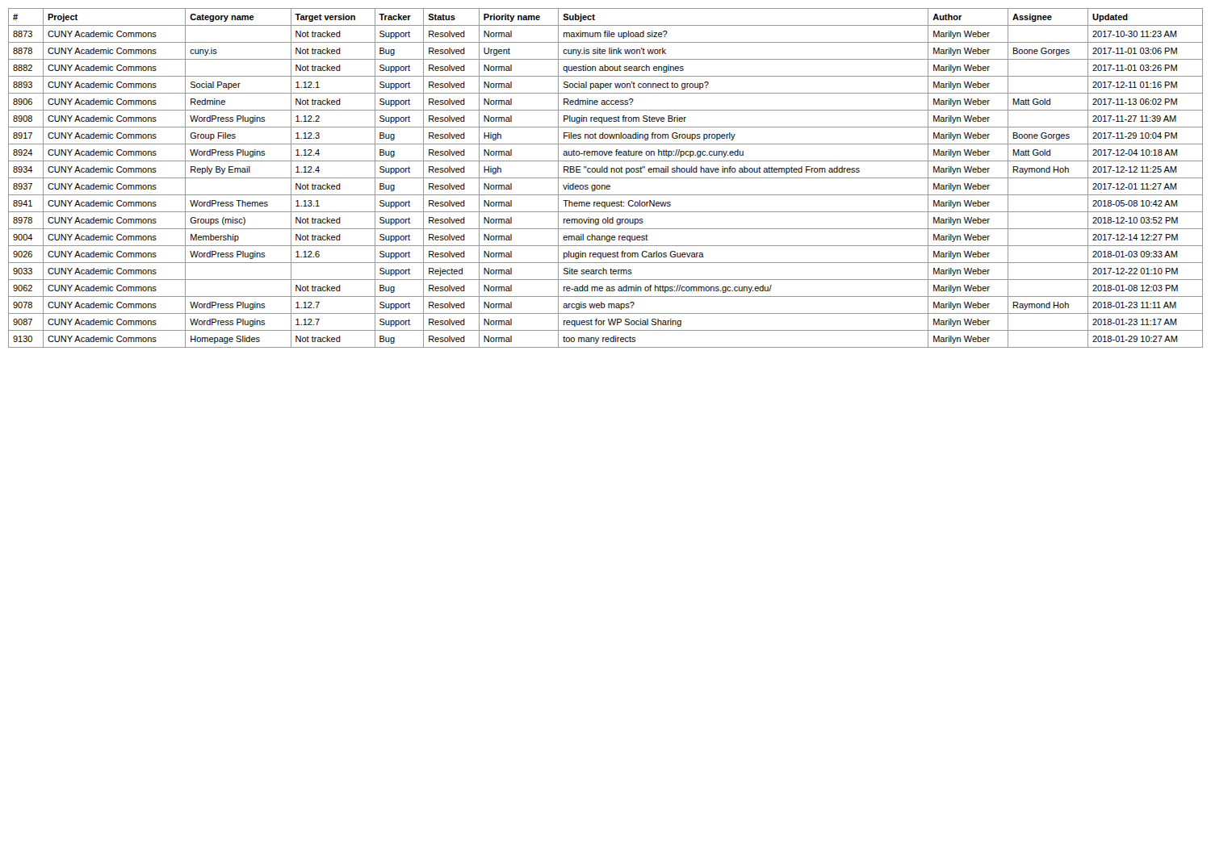| # | Project | Category name | Target version | Tracker | Status | Priority name | Subject | Author | Assignee | Updated |
| --- | --- | --- | --- | --- | --- | --- | --- | --- | --- | --- |
| 8873 | CUNY Academic Commons | | Not tracked | Support | Resolved | Normal | maximum file upload size? | Marilyn Weber | | 2017-10-30 11:23 AM |
| 8878 | CUNY Academic Commons | cuny.is | Not tracked | Bug | Resolved | Urgent | cuny.is site link won't work | Marilyn Weber | Boone Gorges | 2017-11-01 03:06 PM |
| 8882 | CUNY Academic Commons | | Not tracked | Support | Resolved | Normal | question about search engines | Marilyn Weber | | 2017-11-01 03:26 PM |
| 8893 | CUNY Academic Commons | Social Paper | 1.12.1 | Support | Resolved | Normal | Social paper won't connect to group? | Marilyn Weber | | 2017-12-11 01:16 PM |
| 8906 | CUNY Academic Commons | Redmine | Not tracked | Support | Resolved | Normal | Redmine access? | Marilyn Weber | Matt Gold | 2017-11-13 06:02 PM |
| 8908 | CUNY Academic Commons | WordPress Plugins | 1.12.2 | Support | Resolved | Normal | Plugin request from Steve Brier | Marilyn Weber | | 2017-11-27 11:39 AM |
| 8917 | CUNY Academic Commons | Group Files | 1.12.3 | Bug | Resolved | High | Files not downloading from Groups properly | Marilyn Weber | Boone Gorges | 2017-11-29 10:04 PM |
| 8924 | CUNY Academic Commons | WordPress Plugins | 1.12.4 | Bug | Resolved | Normal | auto-remove feature on http://pcp.gc.cuny.edu | Marilyn Weber | Matt Gold | 2017-12-04 10:18 AM |
| 8934 | CUNY Academic Commons | Reply By Email | 1.12.4 | Support | Resolved | High | RBE "could not post" email should have info about attempted From address | Marilyn Weber | Raymond Hoh | 2017-12-12 11:25 AM |
| 8937 | CUNY Academic Commons | | Not tracked | Bug | Resolved | Normal | videos gone | Marilyn Weber | | 2017-12-01 11:27 AM |
| 8941 | CUNY Academic Commons | WordPress Themes | 1.13.1 | Support | Resolved | Normal | Theme request: ColorNews | Marilyn Weber | | 2018-05-08 10:42 AM |
| 8978 | CUNY Academic Commons | Groups (misc) | Not tracked | Support | Resolved | Normal | removing old groups | Marilyn Weber | | 2018-12-10 03:52 PM |
| 9004 | CUNY Academic Commons | Membership | Not tracked | Support | Resolved | Normal | email change request | Marilyn Weber | | 2017-12-14 12:27 PM |
| 9026 | CUNY Academic Commons | WordPress Plugins | 1.12.6 | Support | Resolved | Normal | plugin request from Carlos Guevara | Marilyn Weber | | 2018-01-03 09:33 AM |
| 9033 | CUNY Academic Commons | | | Support | Rejected | Normal | Site search terms | Marilyn Weber | | 2017-12-22 01:10 PM |
| 9062 | CUNY Academic Commons | | Not tracked | Bug | Resolved | Normal | re-add me as admin of https://commons.gc.cuny.edu/ | Marilyn Weber | | 2018-01-08 12:03 PM |
| 9078 | CUNY Academic Commons | WordPress Plugins | 1.12.7 | Support | Resolved | Normal | arcgis web maps? | Marilyn Weber | Raymond Hoh | 2018-01-23 11:11 AM |
| 9087 | CUNY Academic Commons | WordPress Plugins | 1.12.7 | Support | Resolved | Normal | request for WP Social Sharing | Marilyn Weber | | 2018-01-23 11:17 AM |
| 9130 | CUNY Academic Commons | Homepage Slides | Not tracked | Bug | Resolved | Normal | too many redirects | Marilyn Weber | | 2018-01-29 10:27 AM |